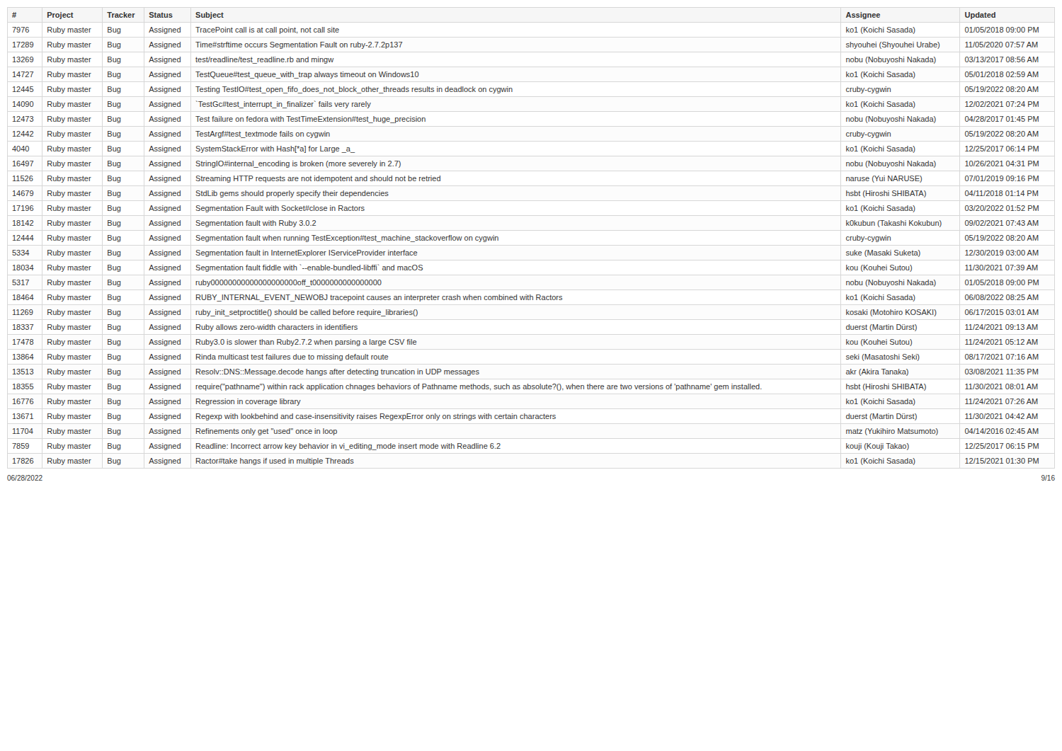| # | Project | Tracker | Status | Subject | Assignee | Updated |
| --- | --- | --- | --- | --- | --- | --- |
| 7976 | Ruby master | Bug | Assigned | TracePoint call is at call point, not call site | ko1 (Koichi Sasada) | 01/05/2018 09:00 PM |
| 17289 | Ruby master | Bug | Assigned | Time#strftime occurs Segmentation Fault on ruby-2.7.2p137 | shyouhei (Shyouhei Urabe) | 11/05/2020 07:57 AM |
| 13269 | Ruby master | Bug | Assigned | test/readline/test_readline.rb and mingw | nobu (Nobuyoshi Nakada) | 03/13/2017 08:56 AM |
| 14727 | Ruby master | Bug | Assigned | TestQueue#test_queue_with_trap always timeout on Windows10 | ko1 (Koichi Sasada) | 05/01/2018 02:59 AM |
| 12445 | Ruby master | Bug | Assigned | Testing TestIO#test_open_fifo_does_not_block_other_threads results in deadlock on cygwin | cruby-cygwin | 05/19/2022 08:20 AM |
| 14090 | Ruby master | Bug | Assigned | `TestGc#test_interrupt_in_finalizer` fails very rarely | ko1 (Koichi Sasada) | 12/02/2021 07:24 PM |
| 12473 | Ruby master | Bug | Assigned | Test failure on fedora with TestTimeExtension#test_huge_precision | nobu (Nobuyoshi Nakada) | 04/28/2017 01:45 PM |
| 12442 | Ruby master | Bug | Assigned | TestArgf#test_textmode fails on cygwin | cruby-cygwin | 05/19/2022 08:20 AM |
| 4040 | Ruby master | Bug | Assigned | SystemStackError with Hash[*a] for Large _a_ | ko1 (Koichi Sasada) | 12/25/2017 06:14 PM |
| 16497 | Ruby master | Bug | Assigned | StringIO#internal_encoding is broken (more severely in 2.7) | nobu (Nobuyoshi Nakada) | 10/26/2021 04:31 PM |
| 11526 | Ruby master | Bug | Assigned | Streaming HTTP requests are not idempotent and should not be retried | naruse (Yui NARUSE) | 07/01/2019 09:16 PM |
| 14679 | Ruby master | Bug | Assigned | StdLib gems should properly specify their dependencies | hsbt (Hiroshi SHIBATA) | 04/11/2018 01:14 PM |
| 17196 | Ruby master | Bug | Assigned | Segmentation Fault with Socket#close in Ractors | ko1 (Koichi Sasada) | 03/20/2022 01:52 PM |
| 18142 | Ruby master | Bug | Assigned | Segmentation fault with Ruby 3.0.2 | k0kubun (Takashi Kokubun) | 09/02/2021 07:43 AM |
| 12444 | Ruby master | Bug | Assigned | Segmentation fault when running TestException#test_machine_stackoverflow on cygwin | cruby-cygwin | 05/19/2022 08:20 AM |
| 5334 | Ruby master | Bug | Assigned | Segmentation fault in InternetExplorer IServiceProvider interface | suke (Masaki Suketa) | 12/30/2019 03:00 AM |
| 18034 | Ruby master | Bug | Assigned | Segmentation fault fiddle with `--enable-bundled-libffi` and macOS | kou (Kouhei Sutou) | 11/30/2021 07:39 AM |
| 5317 | Ruby master | Bug | Assigned | ruby00000000000000000000off_t0000000000000000 | nobu (Nobuyoshi Nakada) | 01/05/2018 09:00 PM |
| 18464 | Ruby master | Bug | Assigned | RUBY_INTERNAL_EVENT_NEWOBJ tracepoint causes an interpreter crash when combined with Ractors | ko1 (Koichi Sasada) | 06/08/2022 08:25 AM |
| 11269 | Ruby master | Bug | Assigned | ruby_init_setproctitle() should be called before require_libraries() | kosaki (Motohiro KOSAKI) | 06/17/2015 03:01 AM |
| 18337 | Ruby master | Bug | Assigned | Ruby allows zero-width characters in identifiers | duerst (Martin Dürst) | 11/24/2021 09:13 AM |
| 17478 | Ruby master | Bug | Assigned | Ruby3.0 is slower than Ruby2.7.2 when parsing a large CSV file | kou (Kouhei Sutou) | 11/24/2021 05:12 AM |
| 13864 | Ruby master | Bug | Assigned | Rinda multicast test failures due to missing default route | seki (Masatoshi Seki) | 08/17/2021 07:16 AM |
| 13513 | Ruby master | Bug | Assigned | Resolv::DNS::Message.decode hangs after detecting truncation in UDP messages | akr (Akira Tanaka) | 03/08/2021 11:35 PM |
| 18355 | Ruby master | Bug | Assigned | require("pathname") within rack application chnages behaviors of Pathname methods, such as absolute?(), when there are two versions of 'pathname' gem installed. | hsbt (Hiroshi SHIBATA) | 11/30/2021 08:01 AM |
| 16776 | Ruby master | Bug | Assigned | Regression in coverage library | ko1 (Koichi Sasada) | 11/24/2021 07:26 AM |
| 13671 | Ruby master | Bug | Assigned | Regexp with lookbehind and case-insensitivity raises RegexpError only on strings with certain characters | duerst (Martin Dürst) | 11/30/2021 04:42 AM |
| 11704 | Ruby master | Bug | Assigned | Refinements only get "used" once in loop | matz (Yukihiro Matsumoto) | 04/14/2016 02:45 AM |
| 7859 | Ruby master | Bug | Assigned | Readline: Incorrect arrow key behavior in vi_editing_mode insert mode with Readline 6.2 | kouji (Kouji Takao) | 12/25/2017 06:15 PM |
| 17826 | Ruby master | Bug | Assigned | Ractor#take hangs if used in multiple Threads | ko1 (Koichi Sasada) | 12/15/2021 01:30 PM |
06/28/2022 9/16